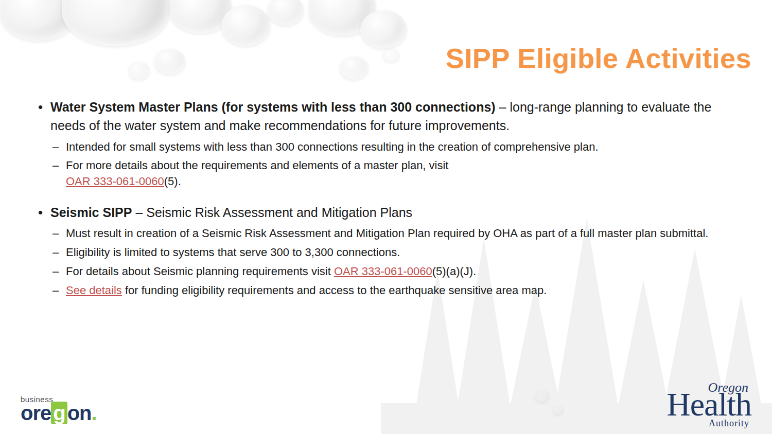SIPP Eligible Activities
Water System Master Plans (for systems with less than 300 connections) – long-range planning to evaluate the needs of the water system and make recommendations for future improvements.
Intended for small systems with less than 300 connections resulting in the creation of comprehensive plan.
For more details about the requirements and elements of a master plan, visit OAR 333-061-0060(5).
Seismic SIPP – Seismic Risk Assessment and Mitigation Plans
Must result in creation of a Seismic Risk Assessment and Mitigation Plan required by OHA as part of a full master plan submittal.
Eligibility is limited to systems that serve 300 to 3,300 connections.
For details about Seismic planning requirements visit OAR 333-061-0060(5)(a)(J).
See details for funding eligibility requirements and access to the earthquake sensitive area map.
business
oregon.
Oregon
Health
Authority